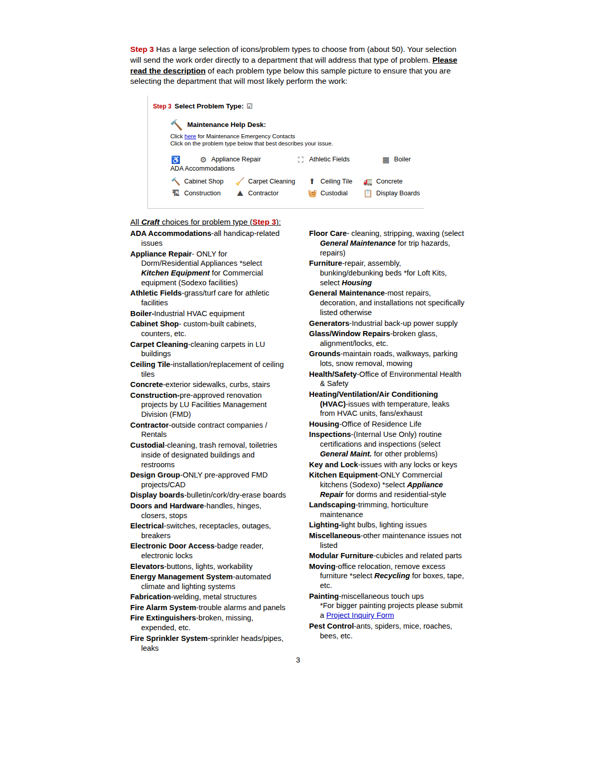Step 3 Has a large selection of icons/problem types to choose from (about 50). Your selection will send the work order directly to a department that will address that type of problem. Please read the description of each problem type below this sample picture to ensure that you are selecting the department that will most likely perform the work:
Step 3 Select Problem Type: ☑
🔨 Maintenance Help Desk:
Click here for Maintenance Emergency Contacts
Click on the problem type below that best describes your issue.
| ♿ | ⚙ Appliance Repair | ⛶ Athletic Fields | ▦ Boiler |
ADA Accommodations
| 🔨 Cabinet Shop | 🧹 Carpet Cleaning | ⬆ Ceiling Tile | 🚛 Concrete |
| 🏗 Construction | ⛰ Contractor | 🧺 Custodial | 📋 Display Boards |
All Craft choices for problem type (Step 3):
ADA Accommodations-all handicap-related issues
Appliance Repair- ONLY for Dorm/Residential Appliances *select Kitchen Equipment for Commercial equipment (Sodexo facilities)
Athletic Fields-grass/turf care for athletic facilities
Boiler-Industrial HVAC equipment
Cabinet Shop- custom-built cabinets, counters, etc.
Carpet Cleaning-cleaning carpets in LU buildings
Ceiling Tile-installation/replacement of ceiling tiles
Concrete-exterior sidewalks, curbs, stairs
Construction-pre-approved renovation projects by LU Facilities Management Division (FMD)
Contractor-outside contract companies / Rentals
Custodial-cleaning, trash removal, toiletries inside of designated buildings and restrooms
Design Group-ONLY pre-approved FMD projects/CAD
Display boards-bulletin/cork/dry-erase boards
Doors and Hardware-handles, hinges, closers, stops
Electrical-switches, receptacles, outages, breakers
Electronic Door Access-badge reader, electronic locks
Elevators-buttons, lights, workability
Energy Management System-automated climate and lighting systems
Fabrication-welding, metal structures
Fire Alarm System-trouble alarms and panels
Fire Extinguishers-broken, missing, expended, etc.
Fire Sprinkler System-sprinkler heads/pipes, leaks
Floor Care- cleaning, stripping, waxing (select General Maintenance for trip hazards, repairs)
Furniture-repair, assembly, bunking/debunking beds *for Loft Kits, select Housing
General Maintenance-most repairs, decoration, and installations not specifically listed otherwise
Generators-Industrial back-up power supply
Glass/Window Repairs-broken glass, alignment/locks, etc.
Grounds-maintain roads, walkways, parking lots, snow removal, mowing
Health/Safety-Office of Environmental Health & Safety
Heating/Ventilation/Air Conditioning (HVAC)-issues with temperature, leaks from HVAC units, fans/exhaust
Housing-Office of Residence Life
Inspections-(Internal Use Only) routine certifications and inspections (select General Maint. for other problems)
Key and Lock-issues with any locks or keys
Kitchen Equipment-ONLY Commercial kitchens (Sodexo) *select Appliance Repair for dorms and residential-style
Landscaping-trimming, horticulture maintenance
Lighting-light bulbs, lighting issues
Miscellaneous-other maintenance issues not listed
Modular Furniture-cubicles and related parts
Moving-office relocation, remove excess furniture *select Recycling for boxes, tape, etc.
Painting-miscellaneous touch ups
*For bigger painting projects please submit a Project Inquiry Form
Pest Control-ants, spiders, mice, roaches, bees, etc.
3